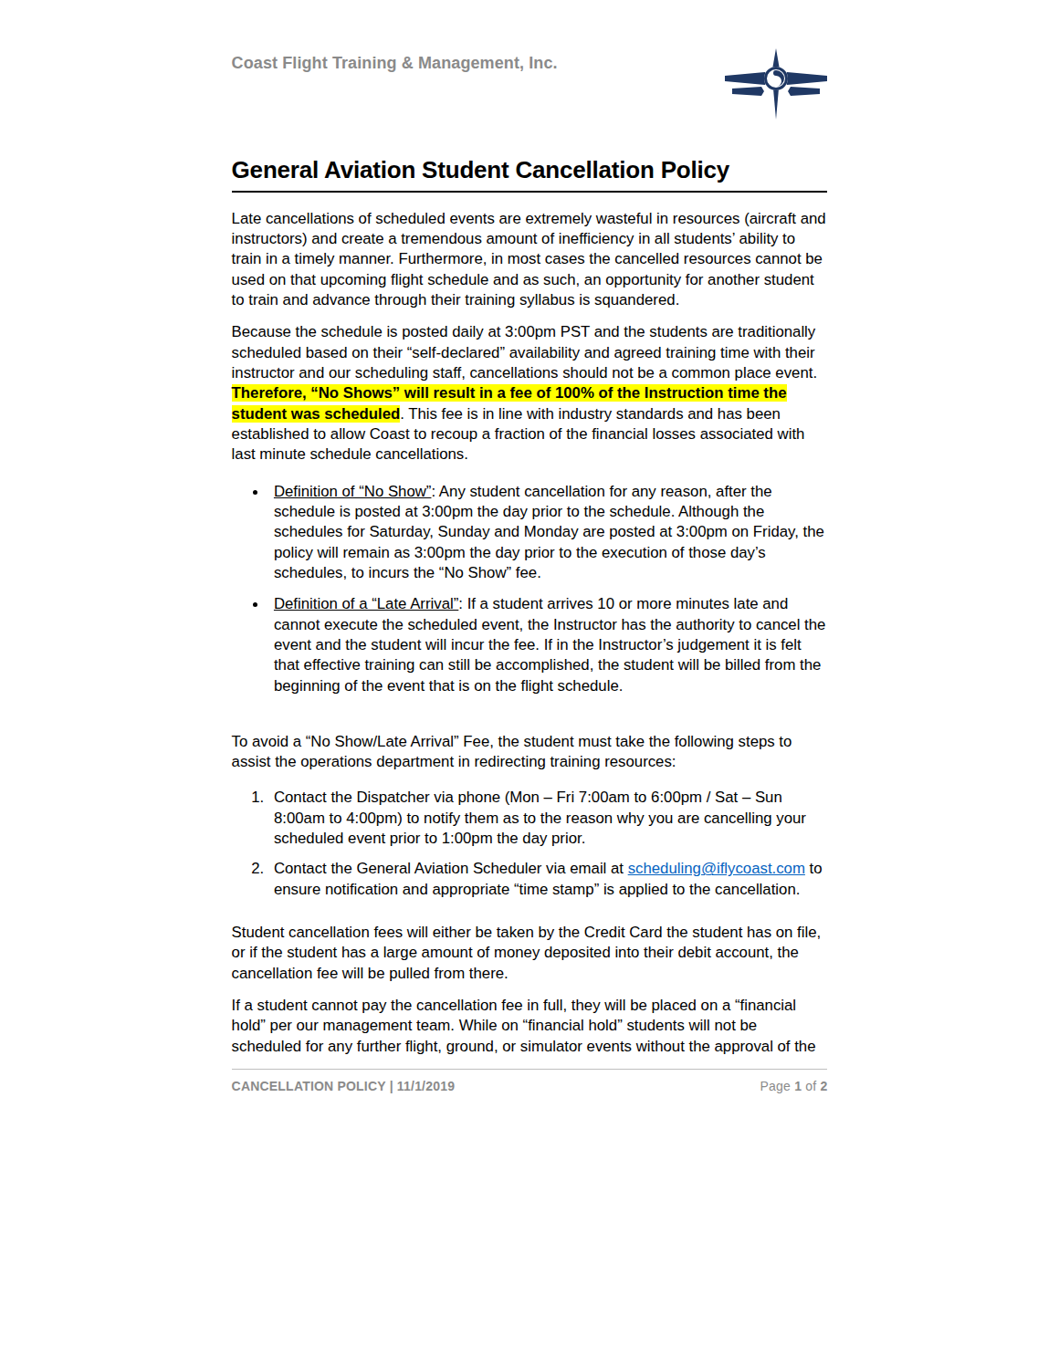Coast Flight Training & Management, Inc.
General Aviation Student Cancellation Policy
Late cancellations of scheduled events are extremely wasteful in resources (aircraft and instructors) and create a tremendous amount of inefficiency in all students’ ability to train in a timely manner. Furthermore, in most cases the cancelled resources cannot be used on that upcoming flight schedule and as such, an opportunity for another student to train and advance through their training syllabus is squandered.
Because the schedule is posted daily at 3:00pm PST and the students are traditionally scheduled based on their “self-declared” availability and agreed training time with their instructor and our scheduling staff, cancellations should not be a common place event. Therefore, “No Shows” will result in a fee of 100% of the Instruction time the student was scheduled. This fee is in line with industry standards and has been established to allow Coast to recoup a fraction of the financial losses associated with last minute schedule cancellations.
Definition of “No Show”: Any student cancellation for any reason, after the schedule is posted at 3:00pm the day prior to the schedule. Although the schedules for Saturday, Sunday and Monday are posted at 3:00pm on Friday, the policy will remain as 3:00pm the day prior to the execution of those day’s schedules, to incurs the “No Show” fee.
Definition of a “Late Arrival”: If a student arrives 10 or more minutes late and cannot execute the scheduled event, the Instructor has the authority to cancel the event and the student will incur the fee. If in the Instructor’s judgement it is felt that effective training can still be accomplished, the student will be billed from the beginning of the event that is on the flight schedule.
To avoid a “No Show/Late Arrival” Fee, the student must take the following steps to assist the operations department in redirecting training resources:
Contact the Dispatcher via phone (Mon – Fri 7:00am to 6:00pm / Sat – Sun 8:00am to 4:00pm) to notify them as to the reason why you are cancelling your scheduled event prior to 1:00pm the day prior.
Contact the General Aviation Scheduler via email at scheduling@iflycoast.com to ensure notification and appropriate “time stamp” is applied to the cancellation.
Student cancellation fees will either be taken by the Credit Card the student has on file, or if the student has a large amount of money deposited into their debit account, the cancellation fee will be pulled from there.
If a student cannot pay the cancellation fee in full, they will be placed on a “financial hold” per our management team. While on “financial hold” students will not be scheduled for any further flight, ground, or simulator events without the approval of the
CANCELLATION POLICY | 11/1/2019
Page 1 of 2